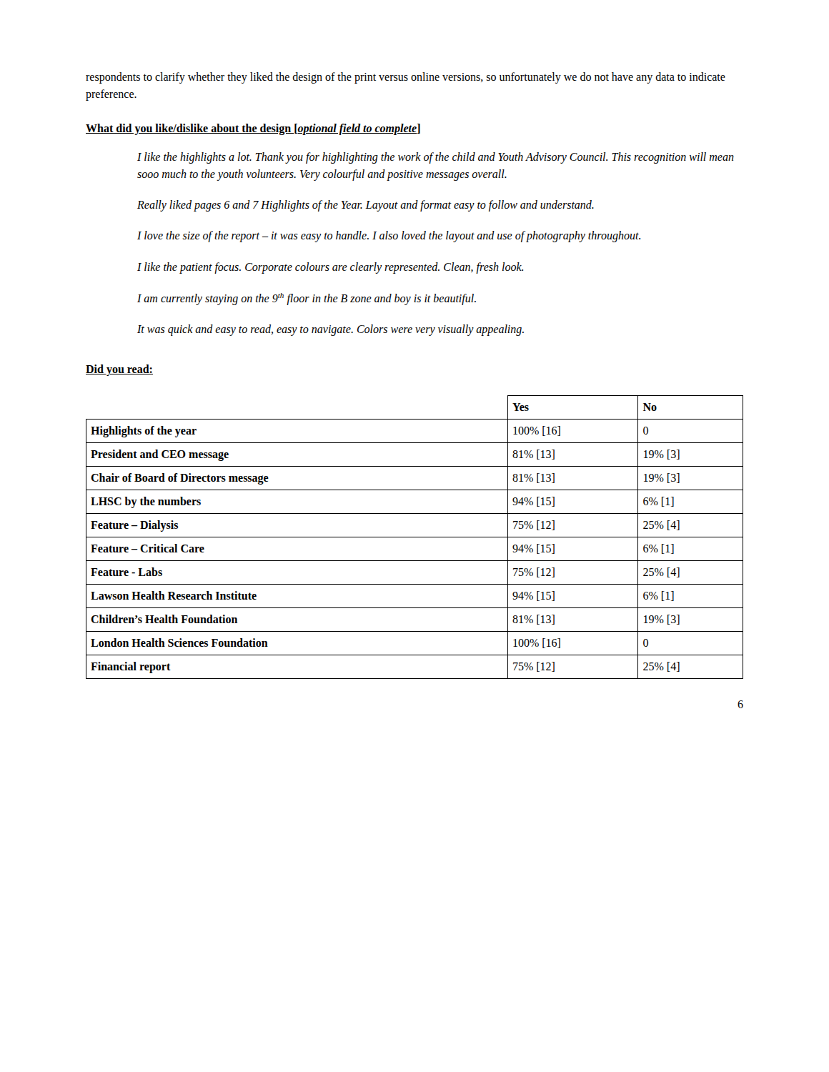respondents to clarify whether they liked the design of the print versus online versions, so unfortunately we do not have any data to indicate preference.
What did you like/dislike about the design [optional field to complete]
I like the highlights a lot. Thank you for highlighting the work of the child and Youth Advisory Council. This recognition will mean sooo much to the youth volunteers. Very colourful and positive messages overall.
Really liked pages 6 and 7 Highlights of the Year. Layout and format easy to follow and understand.
I love the size of the report – it was easy to handle. I also loved the layout and use of photography throughout.
I like the patient focus. Corporate colours are clearly represented. Clean, fresh look.
I am currently staying on the 9th floor in the B zone and boy is it beautiful.
It was quick and easy to read, easy to navigate. Colors were very visually appealing.
Did you read:
| | Yes | No |
| --- | --- | --- |
| Highlights of the year | 100% [16] | 0 |
| President and CEO message | 81% [13] | 19% [3] |
| Chair of Board of Directors message | 81% [13] | 19% [3] |
| LHSC by the numbers | 94% [15] | 6% [1] |
| Feature – Dialysis | 75% [12] | 25% [4] |
| Feature – Critical Care | 94% [15] | 6% [1] |
| Feature - Labs | 75% [12] | 25% [4] |
| Lawson Health Research Institute | 94% [15] | 6% [1] |
| Children’s Health Foundation | 81% [13] | 19% [3] |
| London Health Sciences Foundation | 100% [16] | 0 |
| Financial report | 75% [12] | 25% [4] |
6